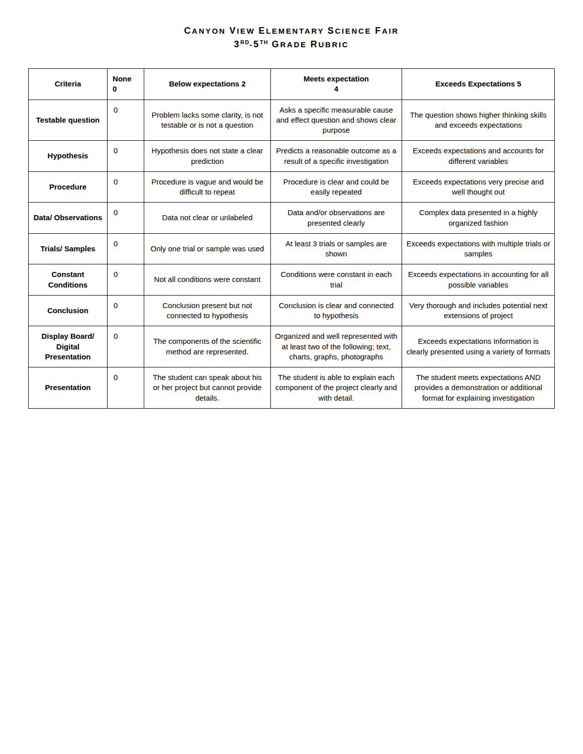Canyon View Elementary Science Fair
3rd-5th Grade Rubric
| Criteria | None 0 | Below expectations 2 | Meets expectation 4 | Exceeds Expectations 5 |
| --- | --- | --- | --- | --- |
| Testable question | 0 | Problem lacks some clarity, is not testable or is not a question | Asks a specific measurable cause and effect question and shows clear purpose | The question shows higher thinking skills and exceeds expectations |
| Hypothesis | 0 | Hypothesis does not state a clear prediction | Predicts a reasonable outcome as a result of a specific investigation | Exceeds expectations and accounts for different variables |
| Procedure | 0 | Procedure is vague and would be difficult to repeat | Procedure is clear and could be easily repeated | Exceeds expectations very precise and well thought out |
| Data/ Observations | 0 | Data not clear or unlabeled | Data and/or observations are presented clearly | Complex data presented in a highly organized fashion |
| Trials/ Samples | 0 | Only one trial or sample was used | At least 3 trials or samples are shown | Exceeds expectations with multiple trials or samples |
| Constant Conditions | 0 | Not all conditions were constant | Conditions were constant in each trial | Exceeds expectations in accounting for all possible variables |
| Conclusion | 0 | Conclusion present but not connected to hypothesis | Conclusion is clear and connected to hypothesis | Very thorough and includes potential next extensions of project |
| Display Board/ Digital Presentation | 0 | The components of the scientific method are represented. | Organized and well represented with at least two of the following; text, charts, graphs, photographs | Exceeds expectations Information is clearly presented using a variety of formats |
| Presentation | 0 | The student can speak about his or her project but cannot provide details. | The student is able to explain each component of the project clearly and with detail. | The student meets expectations AND provides a demonstration or additional format for explaining investigation |